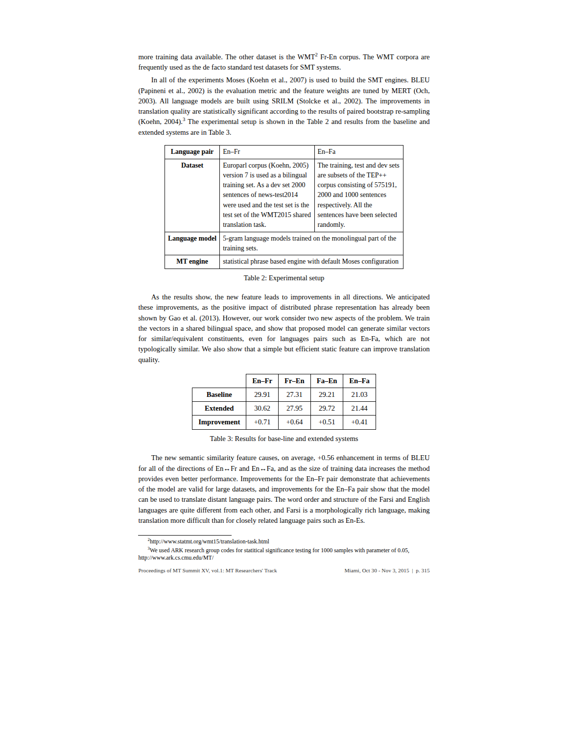more training data available. The other dataset is the WMT2 Fr-En corpus. The WMT corpora are frequently used as the de facto standard test datasets for SMT systems.
In all of the experiments Moses (Koehn et al., 2007) is used to build the SMT engines. BLEU (Papineni et al., 2002) is the evaluation metric and the feature weights are tuned by MERT (Och, 2003). All language models are built using SRILM (Stolcke et al., 2002). The improvements in translation quality are statistically significant according to the results of paired bootstrap re-sampling (Koehn, 2004).3 The experimental setup is shown in the Table 2 and results from the baseline and extended systems are in Table 3.
| Language pair | En–Fr | En–Fa |
| Dataset | Europarl corpus (Koehn, 2005) version 7 is used as a bilingual training set. As a dev set 2000 sentences of news-test2014 were used and the test set is the test set of the WMT2015 shared translation task. | The training, test and dev sets are subsets of the TEP++ corpus consisting of 575191, 2000 and 1000 sentences respectively. All the sentences have been selected randomly. |
| Language model | 5-gram language models trained on the monolingual part of the training sets. |
| MT engine | statistical phrase based engine with default Moses configuration |
Table 2: Experimental setup
As the results show, the new feature leads to improvements in all directions. We anticipated these improvements, as the positive impact of distributed phrase representation has already been shown by Gao et al. (2013). However, our work consider two new aspects of the problem. We train the vectors in a shared bilingual space, and show that proposed model can generate similar vectors for similar/equivalent constituents, even for languages pairs such as En-Fa, which are not typologically similar. We also show that a simple but efficient static feature can improve translation quality.
| | En–Fr | Fr–En | Fa–En | En–Fa |
| Baseline | 29.91 | 27.31 | 29.21 | 21.03 |
| Extended | 30.62 | 27.95 | 29.72 | 21.44 |
| Improvement | +0.71 | +0.64 | +0.51 | +0.41 |
Table 3: Results for base-line and extended systems
The new semantic similarity feature causes, on average, +0.56 enhancement in terms of BLEU for all of the directions of En↔Fr and En↔Fa, and as the size of training data increases the method provides even better performance. Improvements for the En–Fr pair demonstrate that achievements of the model are valid for large datasets, and improvements for the En–Fa pair show that the model can be used to translate distant language pairs. The word order and structure of the Farsi and English languages are quite different from each other, and Farsi is a morphologically rich language, making translation more difficult than for closely related language pairs such as En-Es.
2http://www.statmt.org/wmt15/translation-task.html
3We used ARK research group codes for statitical significance testing for 1000 samples with parameter of 0.05, http://www.ark.cs.cmu.edu/MT/
Proceedings of MT Summit XV, vol.1: MT Researchers' Track Miami, Oct 30 - Nov 3, 2015 | p. 315